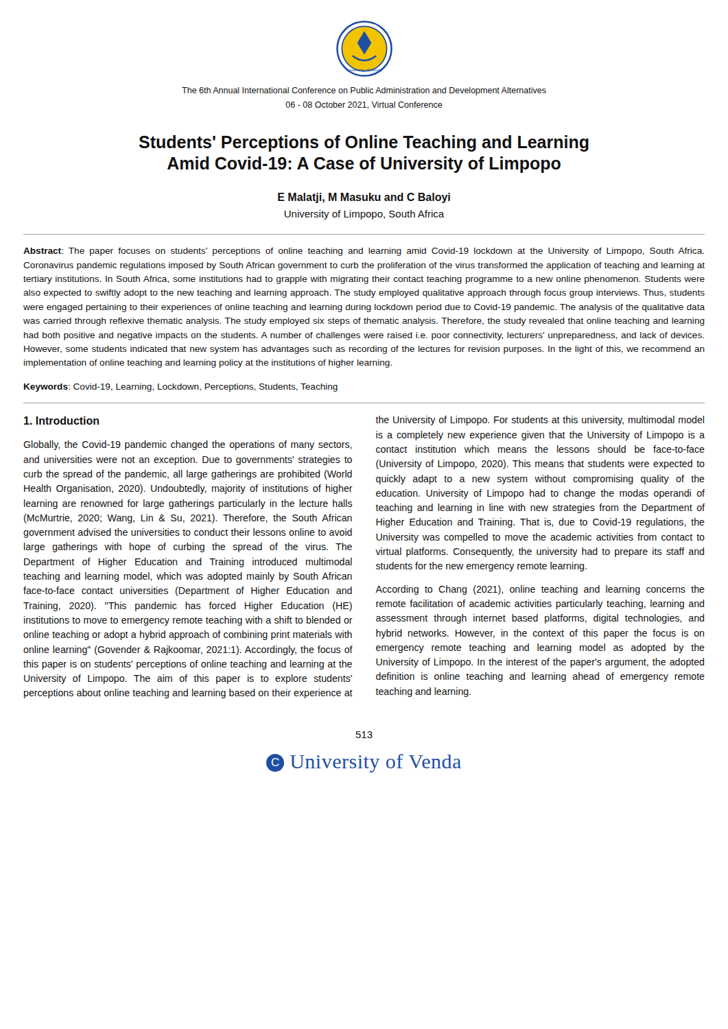University of Venda
The 6th Annual International Conference on Public Administration and Development Alternatives
06 - 08 October 2021, Virtual Conference
Students' Perceptions of Online Teaching and Learning
Amid Covid-19: A Case of University of Limpopo
E Malatji, M Masuku and C Baloyi
University of Limpopo, South Africa
Abstract: The paper focuses on students' perceptions of online teaching and learning amid Covid-19 lockdown at the University of Limpopo, South Africa. Coronavirus pandemic regulations imposed by South African government to curb the proliferation of the virus transformed the application of teaching and learning at tertiary institutions. In South Africa, some institutions had to grapple with migrating their contact teaching programme to a new online phenomenon. Students were also expected to swiftly adopt to the new teaching and learning approach. The study employed qualitative approach through focus group interviews. Thus, students were engaged pertaining to their experiences of online teaching and learning during lockdown period due to Covid-19 pandemic. The analysis of the qualitative data was carried through reflexive thematic analysis. The study employed six steps of thematic analysis. Therefore, the study revealed that online teaching and learning had both positive and negative impacts on the students. A number of challenges were raised i.e. poor connectivity, lecturers' unpreparedness, and lack of devices. However, some students indicated that new system has advantages such as recording of the lectures for revision purposes. In the light of this, we recommend an implementation of online teaching and learning policy at the institutions of higher learning.
Keywords: Covid-19, Learning, Lockdown, Perceptions, Students, Teaching
1. Introduction
Globally, the Covid-19 pandemic changed the operations of many sectors, and universities were not an exception. Due to governments' strategies to curb the spread of the pandemic, all large gatherings are prohibited (World Health Organisation, 2020). Undoubtedly, majority of institutions of higher learning are renowned for large gatherings particularly in the lecture halls (McMurtrie, 2020; Wang, Lin & Su, 2021). Therefore, the South African government advised the universities to conduct their lessons online to avoid large gatherings with hope of curbing the spread of the virus. The Department of Higher Education and Training introduced multimodal teaching and learning model, which was adopted mainly by South African face-to-face contact universities (Department of Higher Education and Training, 2020). "This pandemic has forced Higher Education (HE) institutions to move to emergency remote teaching with a shift to blended or online teaching or adopt a hybrid approach of combining print materials with online learning" (Govender & Rajkoomar, 2021:1). Accordingly, the focus of this paper is on students' perceptions of online teaching and learning at the University of Limpopo. The aim of this paper is to explore students' perceptions about online teaching and learning based on their experience at the University of Limpopo. For students at this university, multimodal model is a completely new experience given that the University of Limpopo is a contact institution which means the lessons should be face-to-face (University of Limpopo, 2020). This means that students were expected to quickly adapt to a new system without compromising quality of the education. University of Limpopo had to change the modas operandi of teaching and learning in line with new strategies from the Department of Higher Education and Training. That is, due to Covid-19 regulations, the University was compelled to move the academic activities from contact to virtual platforms. Consequently, the university had to prepare its staff and students for the new emergency remote learning.
According to Chang (2021), online teaching and learning concerns the remote facilitation of academic activities particularly teaching, learning and assessment through internet based platforms, digital technologies, and hybrid networks. However, in the context of this paper the focus is on emergency remote teaching and learning model as adopted by the University of Limpopo. In the interest of the paper's argument, the adopted definition is online teaching and learning ahead of emergency remote teaching and learning.
513
CUniversity of Venda